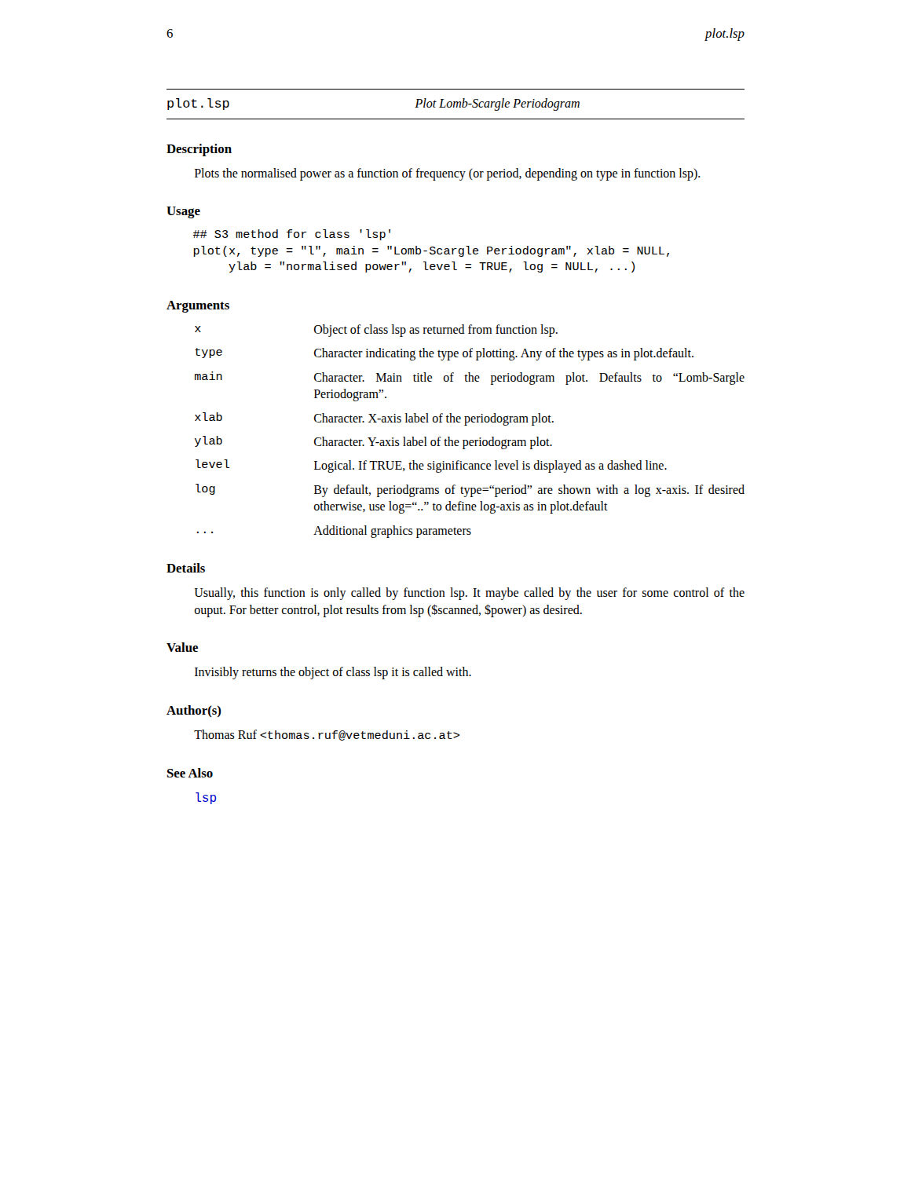6 plot.lsp
plot.lsp Plot Lomb-Scargle Periodogram
Description
Plots the normalised power as a function of frequency (or period, depending on type in function lsp).
Usage
## S3 method for class 'lsp'
plot(x, type = "l", main = "Lomb-Scargle Periodogram", xlab = NULL,
     ylab = "normalised power", level = TRUE, log = NULL, ...)
Arguments
x
Object of class lsp as returned from function lsp.
type
Character indicating the type of plotting. Any of the types as in plot.default.
main
Character. Main title of the periodogram plot. Defaults to “Lomb-Sargle Periodogram”.
xlab
Character. X-axis label of the periodogram plot.
ylab
Character. Y-axis label of the periodogram plot.
level
Logical. If TRUE, the siginificance level is displayed as a dashed line.
log
By default, periodgrams of type=“period” are shown with a log x-axis. If desired otherwise, use log=“..” to define log-axis as in plot.default
...
Additional graphics parameters
Details
Usually, this function is only called by function lsp. It maybe called by the user for some control of the ouput. For better control, plot results from lsp ($scanned, $power) as desired.
Value
Invisibly returns the object of class lsp it is called with.
Author(s)
Thomas Ruf <thomas.ruf@vetmeduni.ac.at>
See Also
lsp